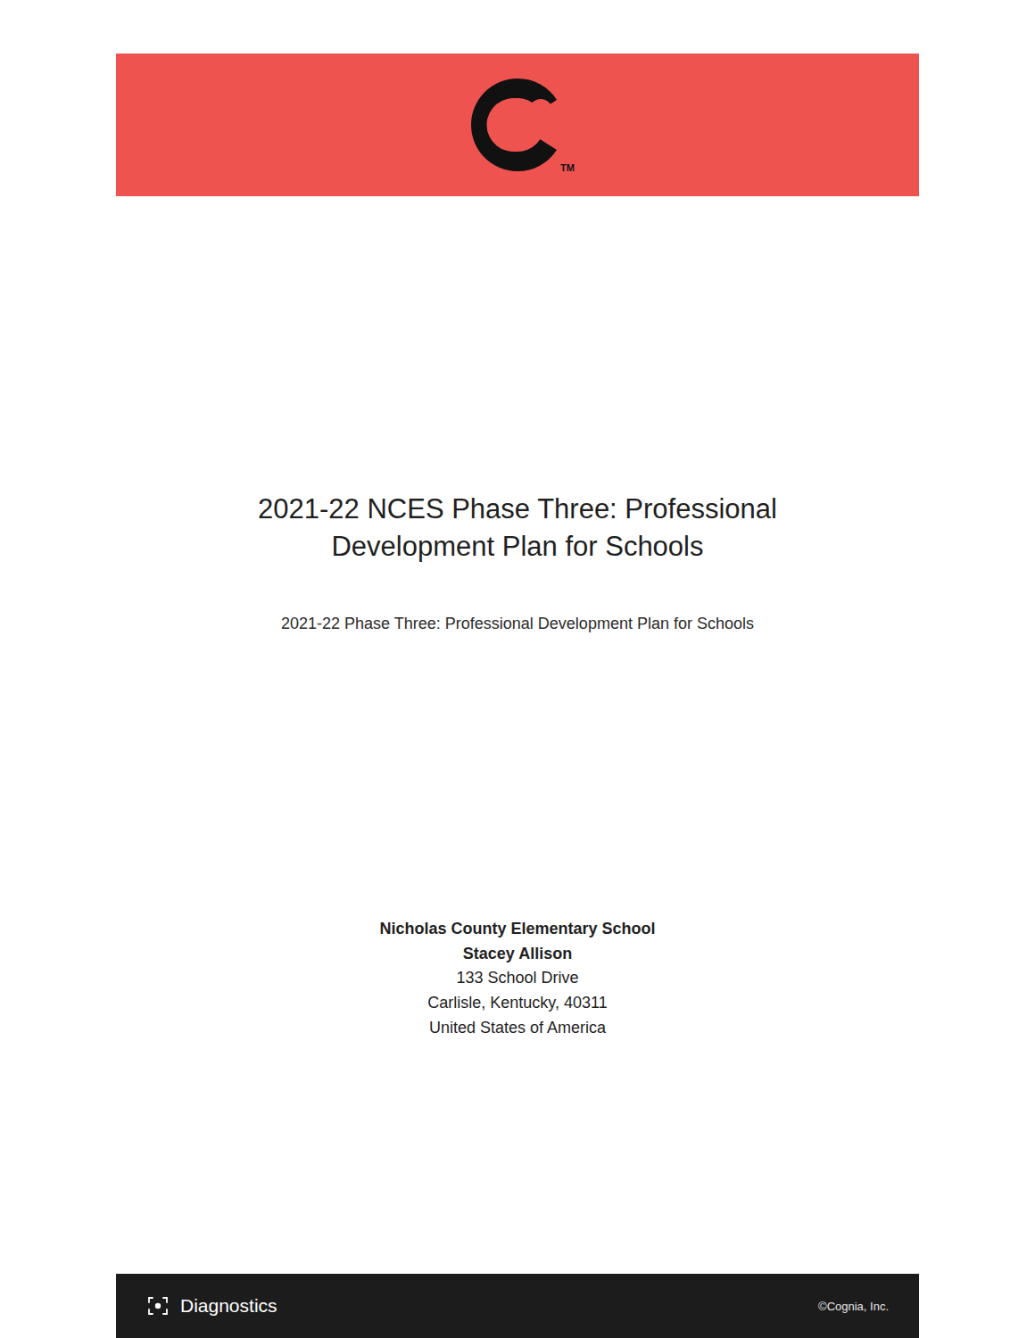TM
2021-22 NCES Phase Three: Professional Development Plan for Schools
2021-22 Phase Three: Professional Development Plan for Schools
Nicholas County Elementary School
Stacey Allison
133 School Drive
Carlisle, Kentucky, 40311
United States of America
Diagnostics
©Cognia, Inc.